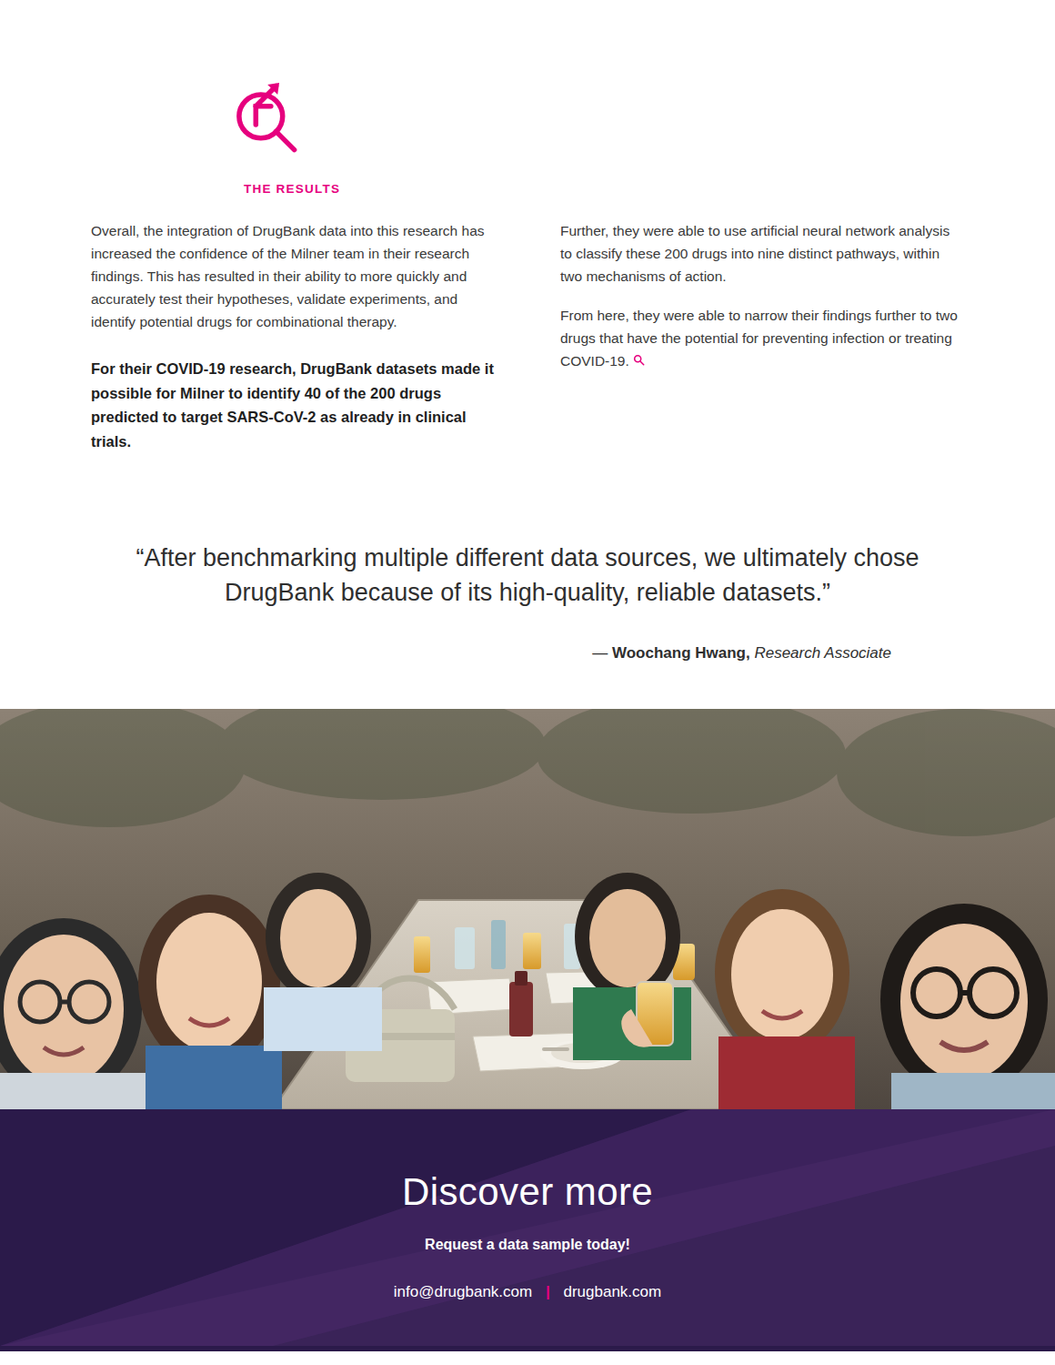THE RESULTS
Overall, the integration of DrugBank data into this research has increased the confidence of the Milner team in their research findings. This has resulted in their ability to more quickly and accurately test their hypotheses, validate experiments, and identify potential drugs for combinational therapy.
For their COVID-19 research, DrugBank datasets made it possible for Milner to identify 40 of the 200 drugs predicted to target SARS-CoV-2 as already in clinical trials.
Further, they were able to use artificial neural network analysis to classify these 200 drugs into nine distinct pathways, within two mechanisms of action.
From here, they were able to narrow their findings further to two drugs that have the potential for preventing infection or treating COVID-19.
“After benchmarking multiple different data sources, we ultimately chose DrugBank because of its high-quality, reliable datasets.”
— Woochang Hwang, Research Associate
Discover more
Request a data sample today!
info@drugbank.com | drugbank.com